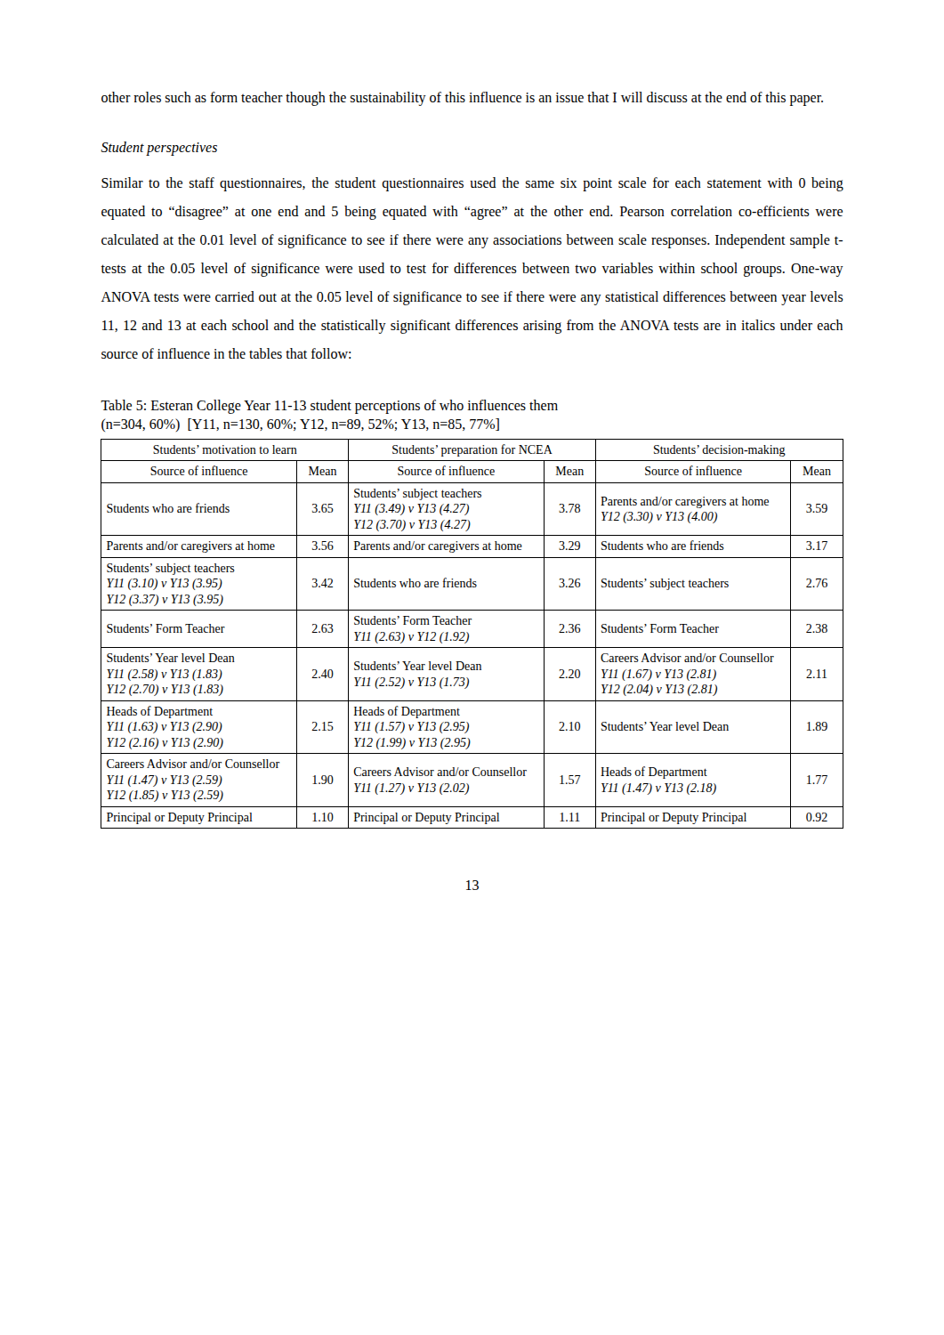other roles such as form teacher though the sustainability of this influence is an issue that I will discuss at the end of this paper.
Student perspectives
Similar to the staff questionnaires, the student questionnaires used the same six point scale for each statement with 0 being equated to “disagree” at one end and 5 being equated with “agree” at the other end. Pearson correlation co-efficients were calculated at the 0.01 level of significance to see if there were any associations between scale responses. Independent sample t-tests at the 0.05 level of significance were used to test for differences between two variables within school groups. One-way ANOVA tests were carried out at the 0.05 level of significance to see if there were any statistical differences between year levels 11, 12 and 13 at each school and the statistically significant differences arising from the ANOVA tests are in italics under each source of influence in the tables that follow:
Table 5: Esteran College Year 11-13 student perceptions of who influences them
(n=304, 60%) [Y11, n=130, 60%; Y12, n=89, 52%; Y13, n=85, 77%]
| Students’ motivation to learn | Students’ preparation for NCEA | Students’ decision-making |
| --- | --- | --- |
| Source of influence | Mean | Source of influence | Mean | Source of influence | Mean |
| Students who are friends | 3.65 | Students’ subject teachers Y11 (3.49) v Y13 (4.27) Y12 (3.70) v Y13 (4.27) | 3.78 | Parents and/or caregivers at home Y12 (3.30) v Y13 (4.00) | 3.59 |
| Parents and/or caregivers at home | 3.56 | Parents and/or caregivers at home | 3.29 | Students who are friends | 3.17 |
| Students’ subject teachers Y11 (3.10) v Y13 (3.95) Y12 (3.37) v Y13 (3.95) | 3.42 | Students who are friends | 3.26 | Students’ subject teachers | 2.76 |
| Students’ Form Teacher | 2.63 | Students’ Form Teacher Y11 (2.63) v Y12 (1.92) | 2.36 | Students’ Form Teacher | 2.38 |
| Students’ Year level Dean Y11 (2.58) v Y13 (1.83) Y12 (2.70) v Y13 (1.83) | 2.40 | Students’ Year level Dean Y11 (2.52) v Y13 (1.73) | 2.20 | Careers Advisor and/or Counsellor Y11 (1.67) v Y13 (2.81) Y12 (2.04) v Y13 (2.81) | 2.11 |
| Heads of Department Y11 (1.63) v Y13 (2.90) Y12 (2.16) v Y13 (2.90) | 2.15 | Heads of Department Y11 (1.57) v Y13 (2.95) Y12 (1.99) v Y13 (2.95) | 2.10 | Students’ Year level Dean | 1.89 |
| Careers Advisor and/or Counsellor Y11 (1.47) v Y13 (2.59) Y12 (1.85) v Y13 (2.59) | 1.90 | Careers Advisor and/or Counsellor Y11 (1.27) v Y13 (2.02) | 1.57 | Heads of Department Y11 (1.47) v Y13 (2.18) | 1.77 |
| Principal or Deputy Principal | 1.10 | Principal or Deputy Principal | 1.11 | Principal or Deputy Principal | 0.92 |
13